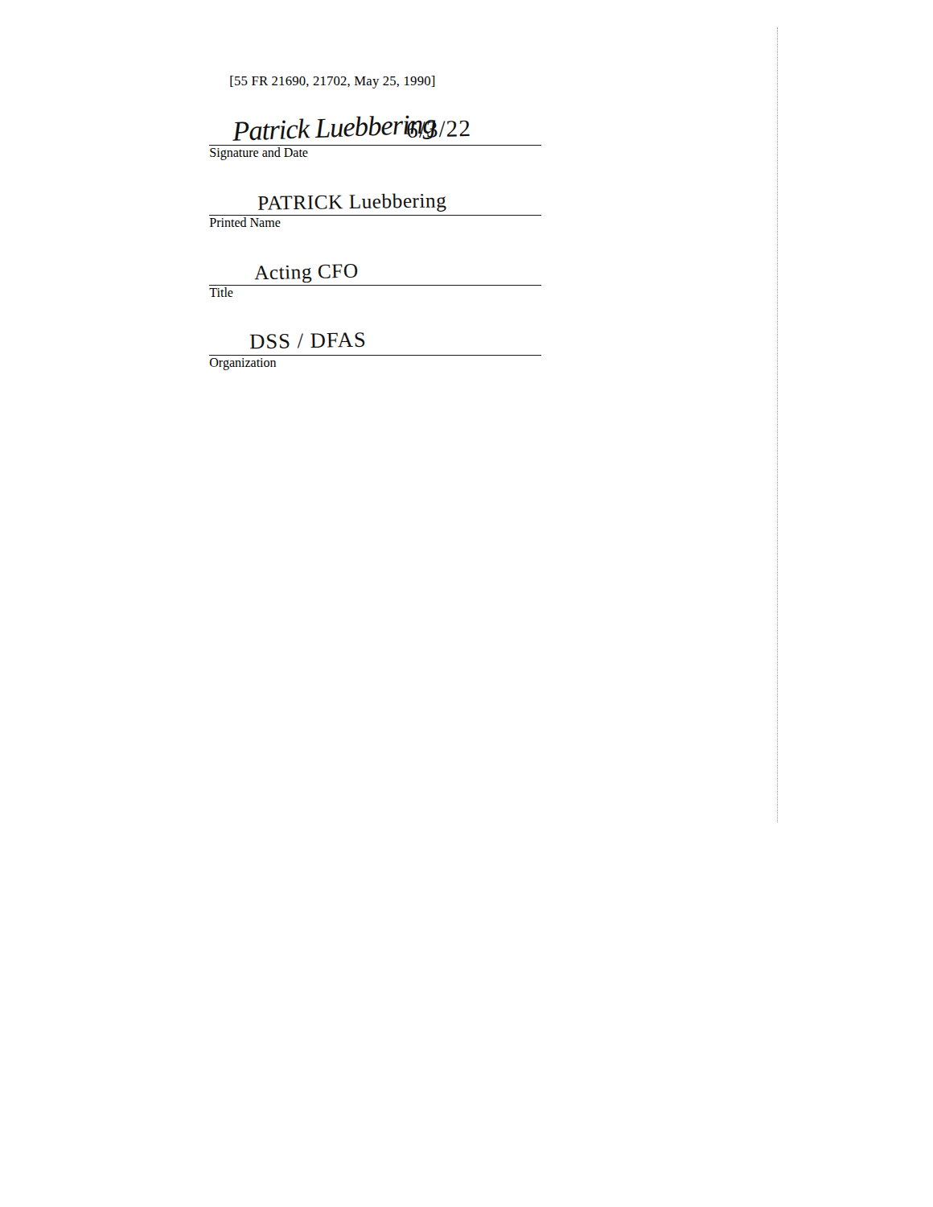[55 FR 21690, 21702, May 25, 1990]
Patrick Luebbering 6/3/22
Signature and Date
PATRICK Luebbering
Printed Name
Acting CFO
Title
DSS / DFAS
Organization